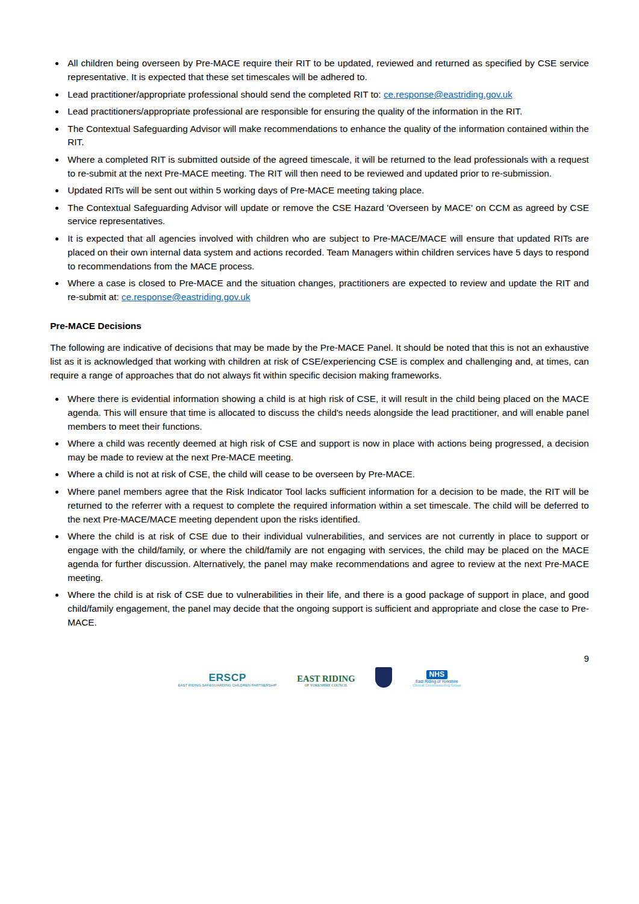All children being overseen by Pre-MACE require their RIT to be updated, reviewed and returned as specified by CSE service representative. It is expected that these set timescales will be adhered to.
Lead practitioner/appropriate professional should send the completed RIT to: ce.response@eastriding.gov.uk
Lead practitioners/appropriate professional are responsible for ensuring the quality of the information in the RIT.
The Contextual Safeguarding Advisor will make recommendations to enhance the quality of the information contained within the RIT.
Where a completed RIT is submitted outside of the agreed timescale, it will be returned to the lead professionals with a request to re-submit at the next Pre-MACE meeting. The RIT will then need to be reviewed and updated prior to re-submission.
Updated RITs will be sent out within 5 working days of Pre-MACE meeting taking place.
The Contextual Safeguarding Advisor will update or remove the CSE Hazard 'Overseen by MACE' on CCM as agreed by CSE service representatives.
It is expected that all agencies involved with children who are subject to Pre-MACE/MACE will ensure that updated RITs are placed on their own internal data system and actions recorded. Team Managers within children services have 5 days to respond to recommendations from the MACE process.
Where a case is closed to Pre-MACE and the situation changes, practitioners are expected to review and update the RIT and re-submit at: ce.response@eastriding.gov.uk
Pre-MACE Decisions
The following are indicative of decisions that may be made by the Pre-MACE Panel. It should be noted that this is not an exhaustive list as it is acknowledged that working with children at risk of CSE/experiencing CSE is complex and challenging and, at times, can require a range of approaches that do not always fit within specific decision making frameworks.
Where there is evidential information showing a child is at high risk of CSE, it will result in the child being placed on the MACE agenda. This will ensure that time is allocated to discuss the child's needs alongside the lead practitioner, and will enable panel members to meet their functions.
Where a child was recently deemed at high risk of CSE and support is now in place with actions being progressed, a decision may be made to review at the next Pre-MACE meeting.
Where a child is not at risk of CSE, the child will cease to be overseen by Pre-MACE.
Where panel members agree that the Risk Indicator Tool lacks sufficient information for a decision to be made, the RIT will be returned to the referrer with a request to complete the required information within a set timescale. The child will be deferred to the next Pre-MACE/MACE meeting dependent upon the risks identified.
Where the child is at risk of CSE due to their individual vulnerabilities, and services are not currently in place to support or engage with the child/family, or where the child/family are not engaging with services, the child may be placed on the MACE agenda for further discussion. Alternatively, the panel may make recommendations and agree to review at the next Pre-MACE meeting.
Where the child is at risk of CSE due to vulnerabilities in their life, and there is a good package of support in place, and good child/family engagement, the panel may decide that the ongoing support is sufficient and appropriate and close the case to Pre-MACE.
9
ERSCP EAST RIDING SAFEGUARDING CHILDREN PARTNERSHIP
EAST RIDING OF YORKSHIRE COUNCIL
NHS East Riding of Yorkshire Clinical Commissioning Group